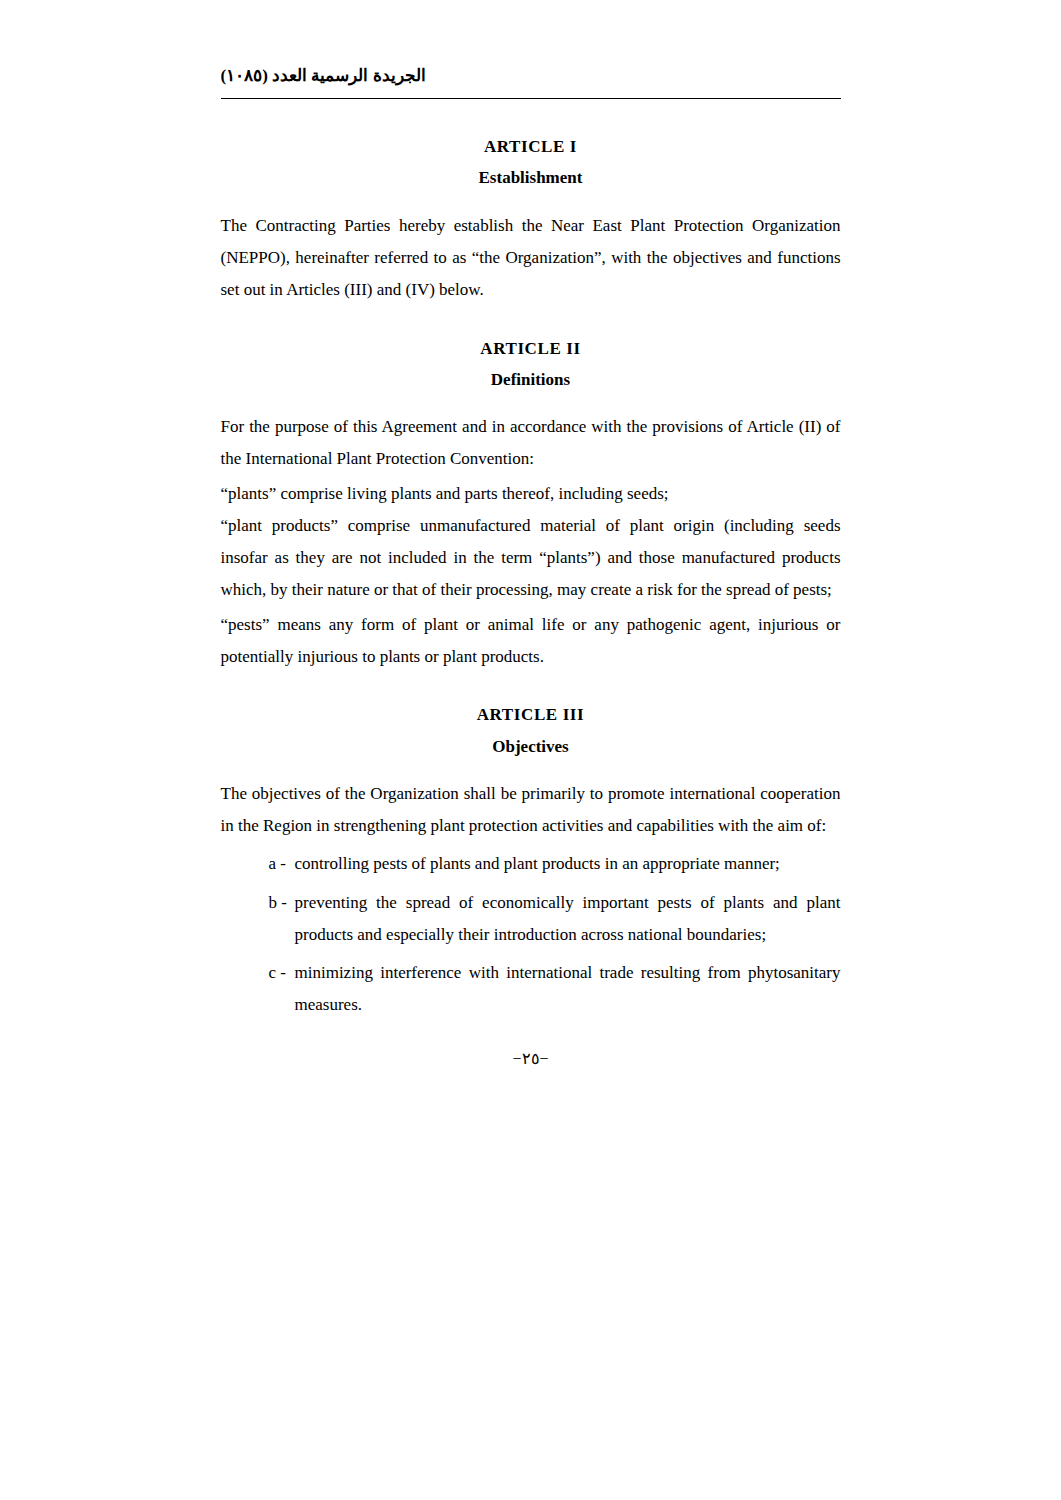الجريدة الرسمية العدد (١٠٨٥)
ARTICLE I
Establishment
The Contracting Parties hereby establish the Near East Plant Protection Organization (NEPPO), hereinafter referred to as “the Organization”, with the objectives and functions set out in Articles (III) and (IV) below.
ARTICLE II
Definitions
For the purpose of this Agreement and in accordance with the provisions of Article (II) of the International Plant Protection Convention:
“plants” comprise living plants and parts thereof, including seeds;
“plant products” comprise unmanufactured material of plant origin (including seeds insofar as they are not included in the term “plants”) and those manufactured products which, by their nature or that of their processing, may create a risk for the spread of pests;
“pests” means any form of plant or animal life or any pathogenic agent, injurious or potentially injurious to plants or plant products.
ARTICLE III
Objectives
The objectives of the Organization shall be primarily to promote international cooperation in the Region in strengthening plant protection activities and capabilities with the aim of:
a -controlling pests of plants and plant products in an appropriate manner;
b -preventing the spread of economically important pests of plants and plant products and especially their introduction across national boundaries;
c -minimizing interference with international trade resulting from phytosanitary measures.
−٢٥−